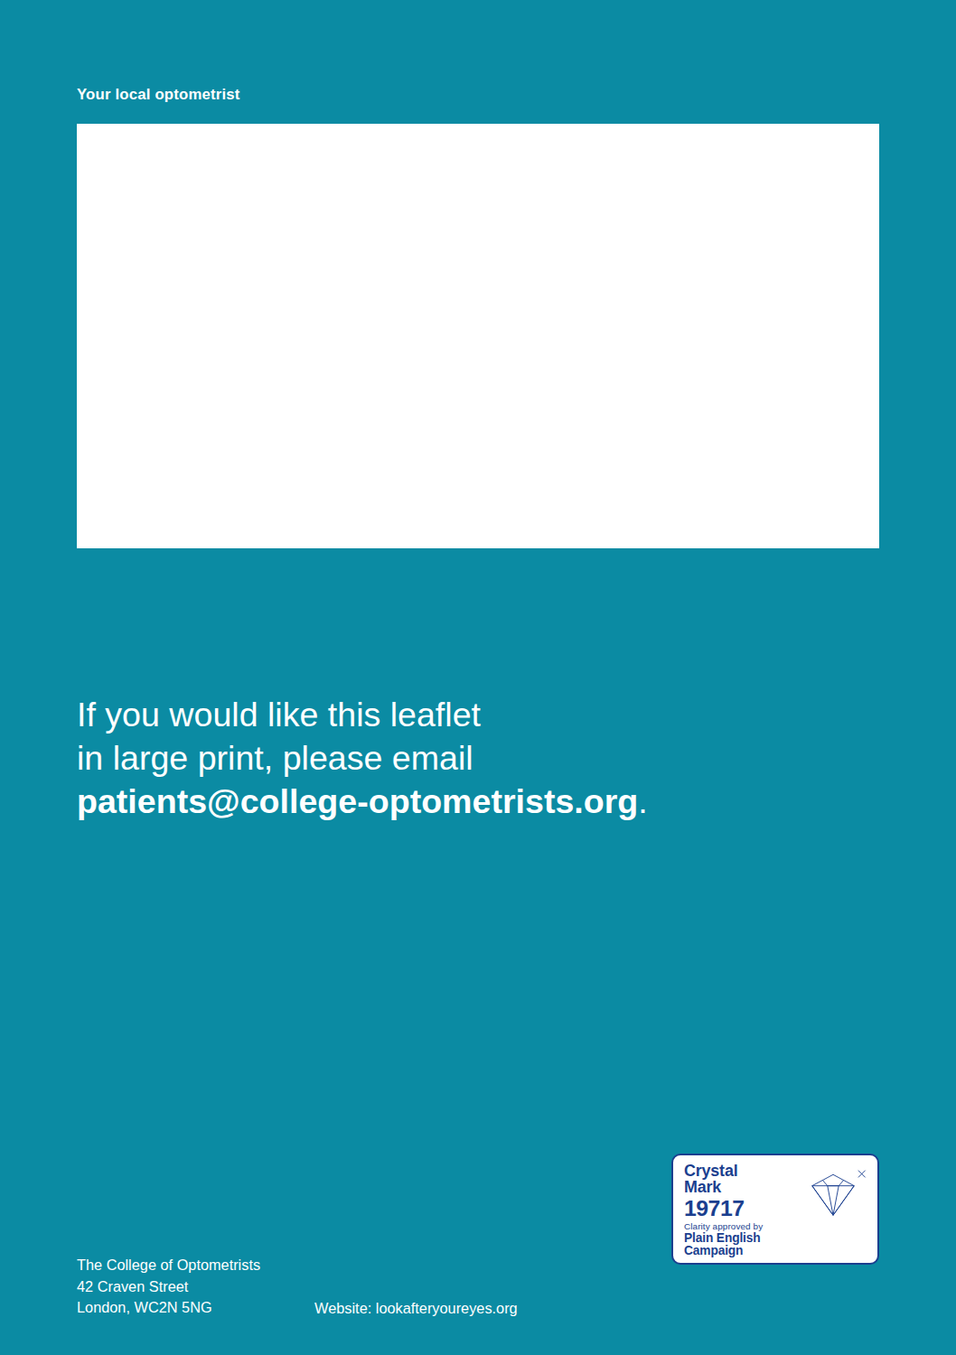Your local optometrist
If you would like this leaflet
in large print, please email
patients@college-optometrists.org.
The College of Optometrists
42 Craven Street
London, WC2N 5NG
Website: lookafteryoureyes.org
Crystal
Mark
19717
Clarity approved by
Plain English Campaign